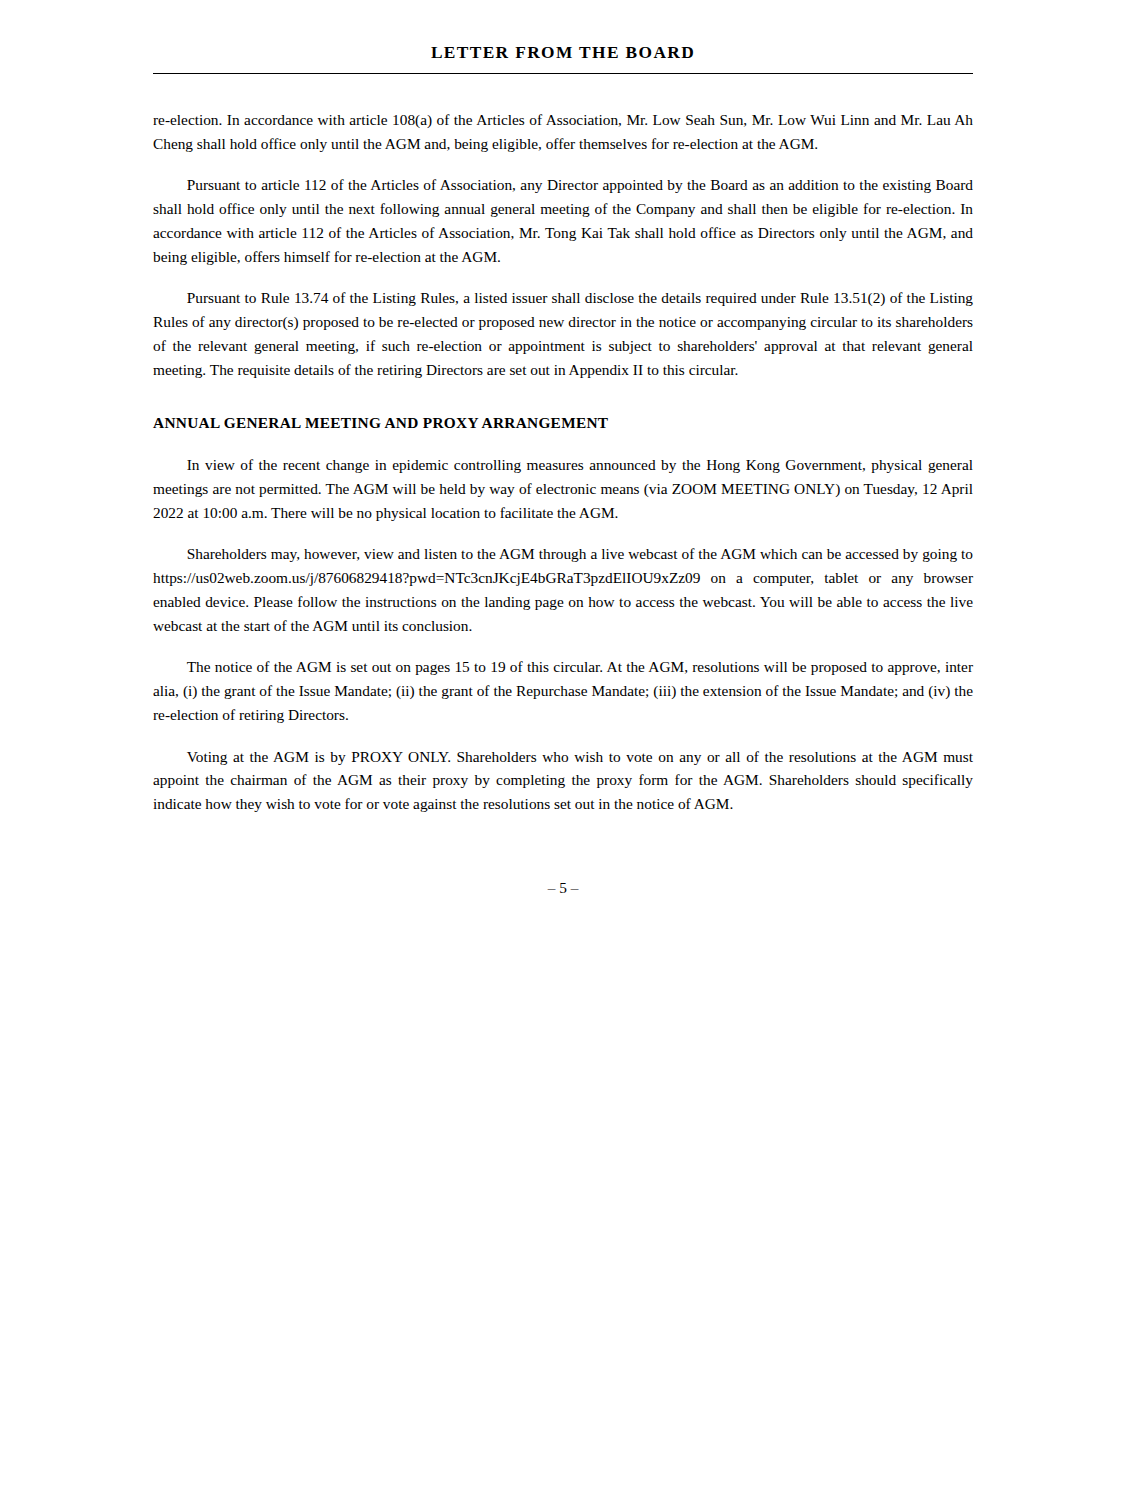LETTER FROM THE BOARD
re-election. In accordance with article 108(a) of the Articles of Association, Mr. Low Seah Sun, Mr. Low Wui Linn and Mr. Lau Ah Cheng shall hold office only until the AGM and, being eligible, offer themselves for re-election at the AGM.
Pursuant to article 112 of the Articles of Association, any Director appointed by the Board as an addition to the existing Board shall hold office only until the next following annual general meeting of the Company and shall then be eligible for re-election. In accordance with article 112 of the Articles of Association, Mr. Tong Kai Tak shall hold office as Directors only until the AGM, and being eligible, offers himself for re-election at the AGM.
Pursuant to Rule 13.74 of the Listing Rules, a listed issuer shall disclose the details required under Rule 13.51(2) of the Listing Rules of any director(s) proposed to be re-elected or proposed new director in the notice or accompanying circular to its shareholders of the relevant general meeting, if such re-election or appointment is subject to shareholders' approval at that relevant general meeting. The requisite details of the retiring Directors are set out in Appendix II to this circular.
ANNUAL GENERAL MEETING AND PROXY ARRANGEMENT
In view of the recent change in epidemic controlling measures announced by the Hong Kong Government, physical general meetings are not permitted. The AGM will be held by way of electronic means (via ZOOM MEETING ONLY) on Tuesday, 12 April 2022 at 10:00 a.m. There will be no physical location to facilitate the AGM.
Shareholders may, however, view and listen to the AGM through a live webcast of the AGM which can be accessed by going to https://us02web.zoom.us/j/87606829418?pwd=NTc3cnJKcjE4bGRaT3pzdElIOU9xZz09 on a computer, tablet or any browser enabled device. Please follow the instructions on the landing page on how to access the webcast. You will be able to access the live webcast at the start of the AGM until its conclusion.
The notice of the AGM is set out on pages 15 to 19 of this circular. At the AGM, resolutions will be proposed to approve, inter alia, (i) the grant of the Issue Mandate; (ii) the grant of the Repurchase Mandate; (iii) the extension of the Issue Mandate; and (iv) the re-election of retiring Directors.
Voting at the AGM is by PROXY ONLY. Shareholders who wish to vote on any or all of the resolutions at the AGM must appoint the chairman of the AGM as their proxy by completing the proxy form for the AGM. Shareholders should specifically indicate how they wish to vote for or vote against the resolutions set out in the notice of AGM.
– 5 –